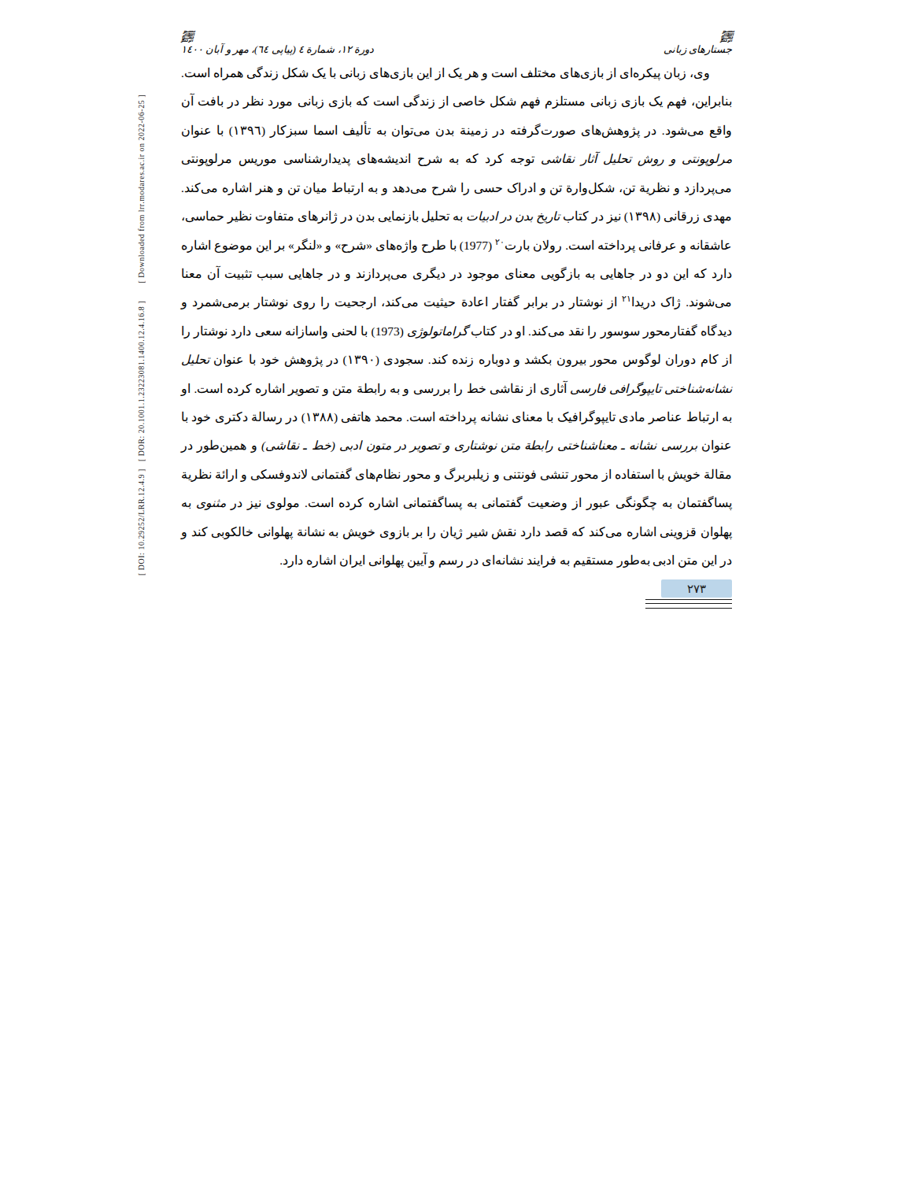[ Downloaded from lrr.modares.ac.ir on 2022-06-25 ]
[ DOI: 10.29252/LRR.12.4.9 ] [ DOR: 20.1001.1.23223081.1400.12.4.16.8 ]
﷽
جستارهای زبانی
﷽
دورة ۱۲، شمارة ٤ (پیاپی ٦٤)، مهر و آبان ۱٤۰۰
وی، زبان پیکره‌ای از بازی‌های مختلف است و هر یک از این بازی‌های زبانی با یک شکل زندگی همراه است. بنابراین، فهم یک بازی زبانی مستلزم فهم شکل خاصی از زندگی است که بازی زبانی مورد نظر در بافت آن واقع می‌شود. در پژوهش‌های صورت‌گرفته در زمینة بدن می‌توان به تألیف اسما سبزکار (۱۳۹٦) با عنوان مرلوپونتی و روش تحلیل آثار نقاشی توجه کرد که به شرح اندیشه‌های پدیدارشناسی موریس مرلوپونتی می‌پردازد و نظریة تن، شکل‌وارة تن و ادراک حسی را شرح می‌دهد و به ارتباط میان تن و هنر اشاره می‌کند. مهدی زرقانی (۱۳۹۸) نیز در کتاب تاریخ بدن در ادبیات به تحلیل بازنمایی بدن در ژانرهای متفاوت نظیر حماسی، عاشقانه و عرفانی پرداخته است. رولان بارت۲۰ (1977) با طرح واژه‌های «شرح» و «لنگر» بر این موضوع اشاره دارد که این دو در جاهایی به بازگویی معنای موجود در دیگری می‌پردازند و در جاهایی سبب تثبیت آن معنا می‌شوند. ژاک دریدا۲۱ از نوشتار در برابر گفتار اعادة حیثیت می‌کند، ارجحیت را روی نوشتار برمی‌شمرد و دیدگاه گفتارمحور سوسور را نقد می‌کند. او در کتاب گراماتولوژی (1973) با لحنی واسازانه سعی دارد نوشتار را از کام دوران لوگوس محور بیرون بکشد و دوباره زنده کند. سجودی (۱۳۹۰) در پژوهش خود با عنوان تحلیل نشانه‌شناختی تایپوگرافی فارسی آثاری از نقاشی خط را بررسی و به رابطة متن و تصویر اشاره کرده است. او به ارتباط عناصر مادی تایپوگرافیک با معنای نشانه پرداخته است. محمد هاتفی (۱۳۸۸) در رسالة دکتری خود با عنوان بررسی نشانه ـ معناشناختی رابطة متن نوشتاری و تصویر در متون ادبی (خط ـ نقاشی) و همین‌طور در مقالة خویش با استفاده از محور تنشی فونتنی و زیلبربرگ و محور نظام‌های گفتمانی لاندوفسکی و ارائة نظریة پساگفتمان به چگونگی عبور از وضعیت گفتمانی به پساگفتمانی اشاره کرده است. مولوی نیز در مثنوی به پهلوان قزوینی اشاره می‌کند که قصد دارد نقش شیر ژیان را بر بازوی خویش به نشانة پهلوانی خالکوبی کند و در این متن ادبی به‌طور مستقیم به فرایند نشانه‌ای در رسم و آیین پهلوانی ایران اشاره دارد.
۲۷۳